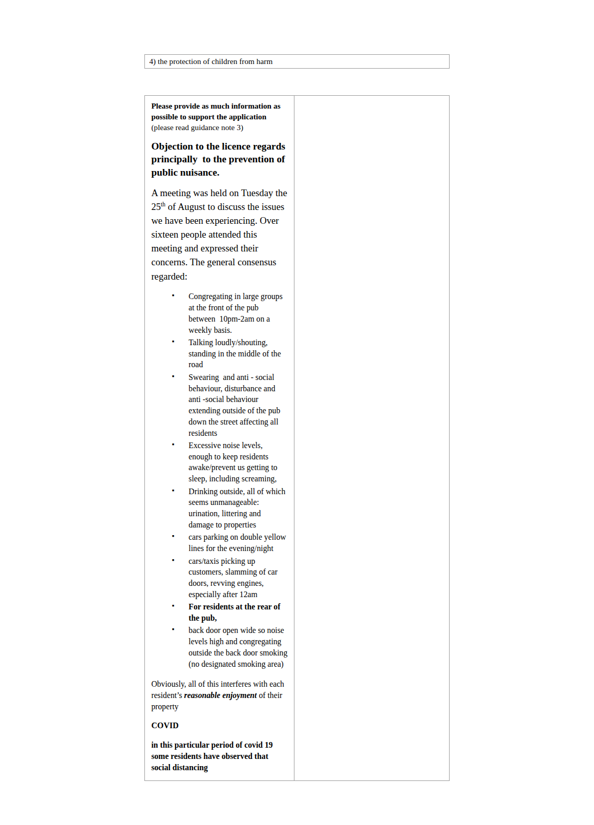4) the protection of children from harm
| Please provide as much information as possible to support the application (please read guidance note 3) Objection to the licence regards principally to the prevention of public nuisance. A meeting was held on Tuesday the 25 th of August to discuss the issues we have been experiencing. Over sixteen people attended this meeting and expressed their concerns. The general consensus regarded: Congregating in large groups at the front of the pub between 10pm-2am on a weekly basis. Talking loudly/shouting, standing in the middle of the road Swearing and anti - social behaviour, disturbance and anti -social behaviour extending outside of the pub down the street affecting all residents Excessive noise levels, enough to keep residents awake/prevent us getting to sleep, including screaming, Drinking outside, all of which seems unmanageable: urination, littering and damage to properties cars parking on double yellow lines for the evening/night cars/taxis picking up customers, slamming of car doors, revving engines, especially after 12am For residents at the rear of the pub, back door open wide so noise levels high and congregating outside the back door smoking (no designated smoking area) Obviously, all of this interferes with each resident’s reasonable enjoyment of their property COVID in this particular period of covid 19 some residents have observed that social distancing | |